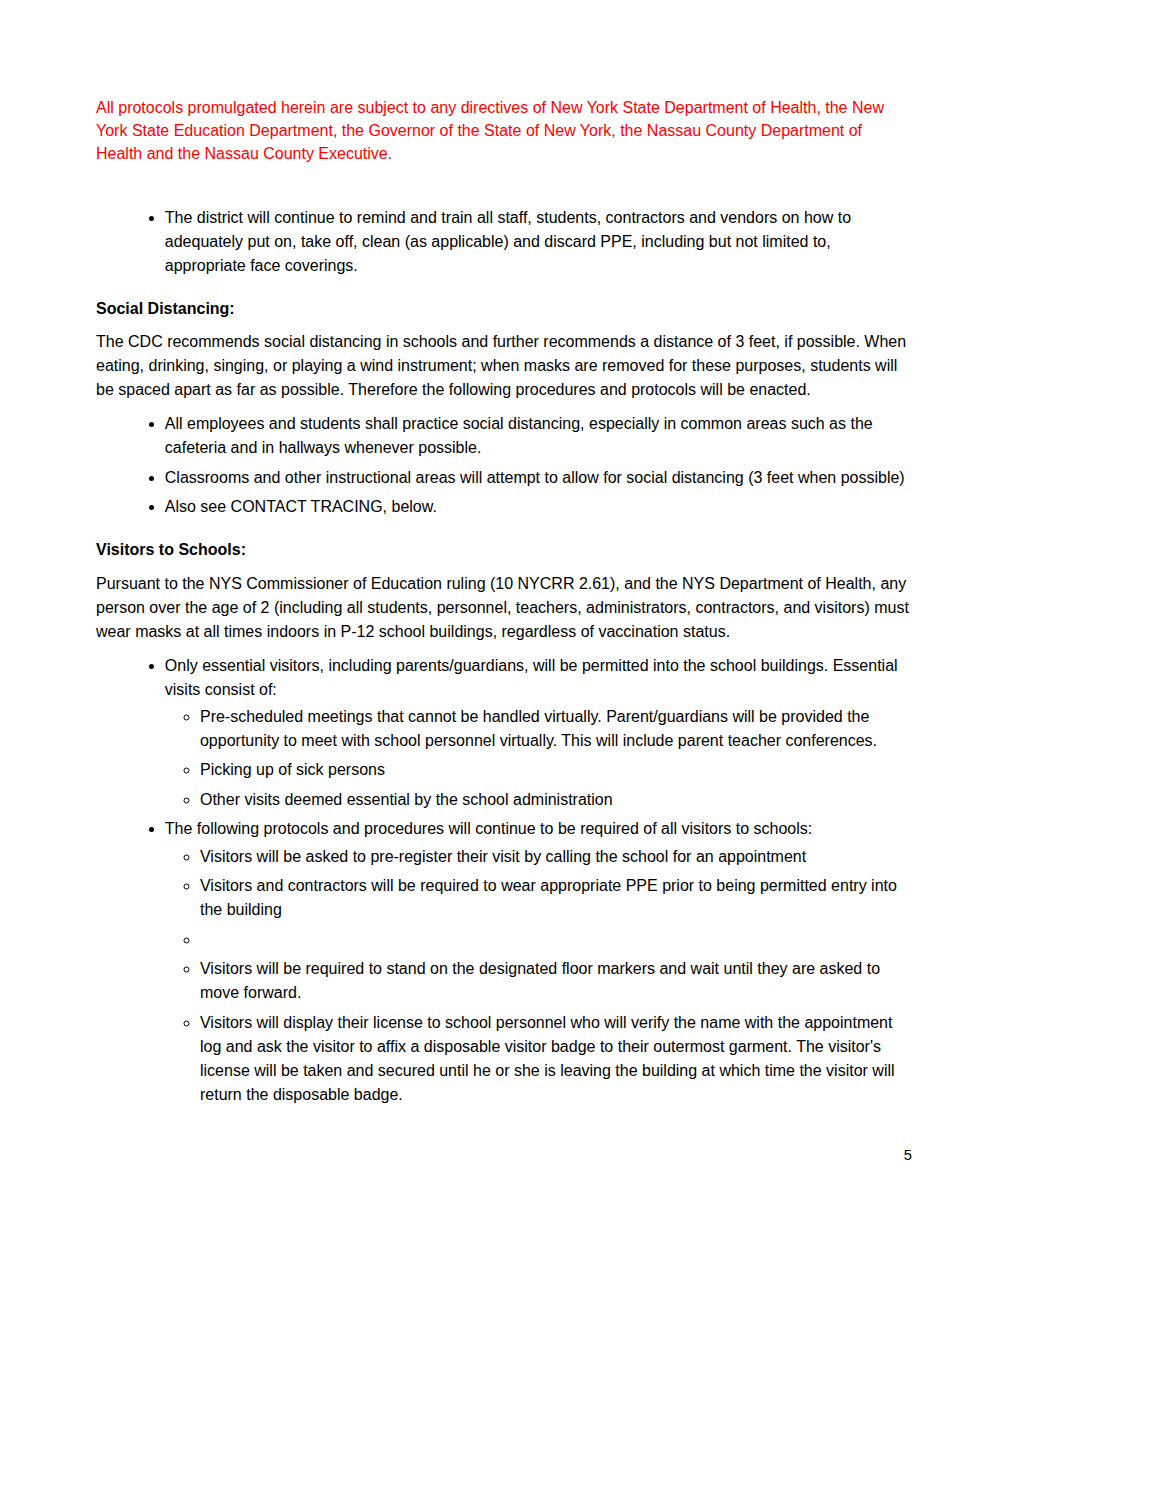All protocols promulgated herein are subject to any directives of New York State Department of Health, the New York State Education Department, the Governor of the State of New York, the Nassau County Department of Health and the Nassau County Executive.
The district will continue to remind and train all staff, students, contractors and vendors on how to adequately put on, take off, clean (as applicable) and discard PPE, including but not limited to, appropriate face coverings.
Social Distancing:
The CDC recommends social distancing in schools and further recommends a distance of 3 feet, if possible. When eating, drinking, singing, or playing a wind instrument; when masks are removed for these purposes, students will be spaced apart as far as possible. Therefore the following procedures and protocols will be enacted.
All employees and students shall practice social distancing, especially in common areas such as the cafeteria and in hallways whenever possible.
Classrooms and other instructional areas will attempt to allow for social distancing (3 feet when possible)
Also see CONTACT TRACING, below.
Visitors to Schools:
Pursuant to the NYS Commissioner of Education ruling (10 NYCRR 2.61), and the NYS Department of Health, any person over the age of 2 (including all students, personnel, teachers, administrators, contractors, and visitors) must wear masks at all times indoors in P-12 school buildings, regardless of vaccination status.
Only essential visitors, including parents/guardians, will be permitted into the school buildings. Essential visits consist of:
Pre-scheduled meetings that cannot be handled virtually. Parent/guardians will be provided the opportunity to meet with school personnel virtually. This will include parent teacher conferences.
Picking up of sick persons
Other visits deemed essential by the school administration
The following protocols and procedures will continue to be required of all visitors to schools:
Visitors will be asked to pre-register their visit by calling the school for an appointment
Visitors and contractors will be required to wear appropriate PPE prior to being permitted entry into the building
Visitors will be required to stand on the designated floor markers and wait until they are asked to move forward.
Visitors will display their license to school personnel who will verify the name with the appointment log and ask the visitor to affix a disposable visitor badge to their outermost garment. The visitor's license will be taken and secured until he or she is leaving the building at which time the visitor will return the disposable badge.
5